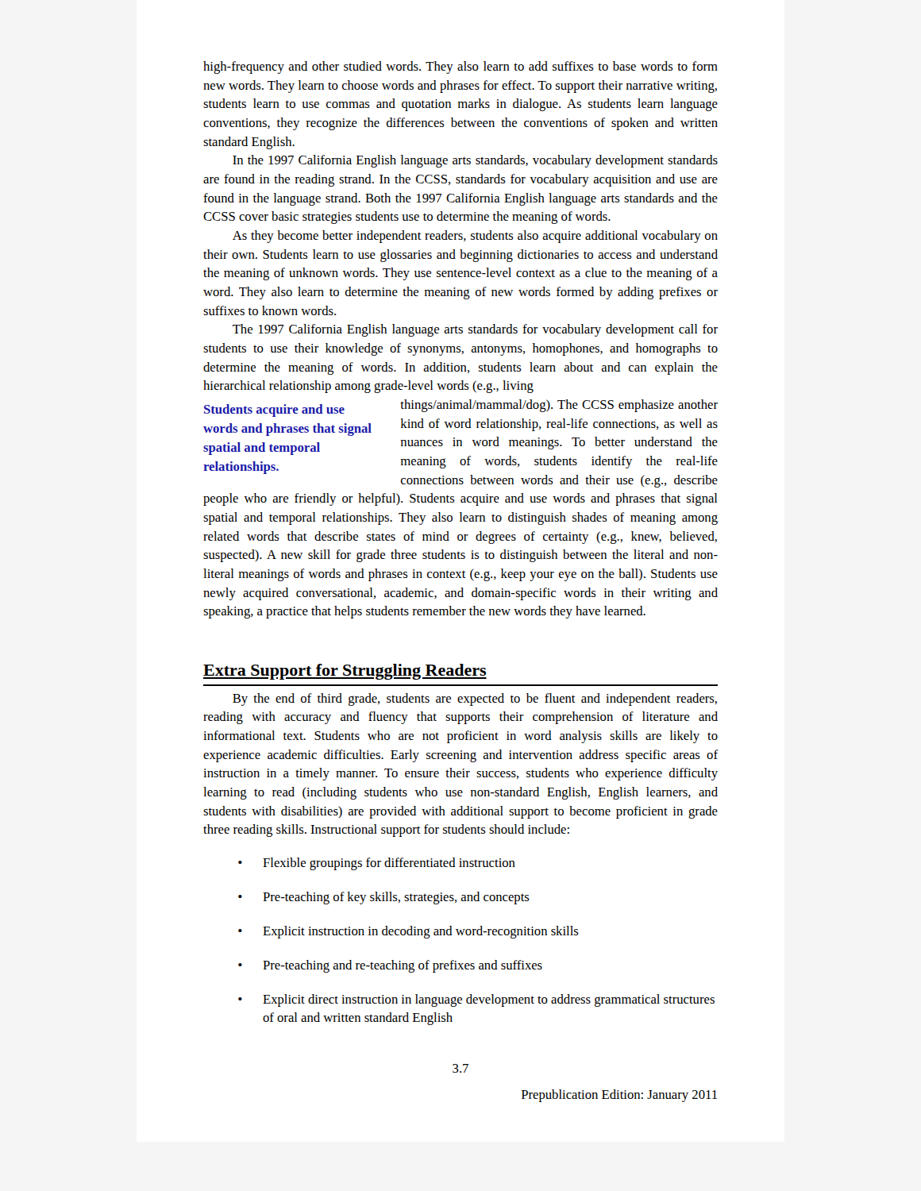high-frequency and other studied words. They also learn to add suffixes to base words to form new words. They learn to choose words and phrases for effect. To support their narrative writing, students learn to use commas and quotation marks in dialogue. As students learn language conventions, they recognize the differences between the conventions of spoken and written standard English.
In the 1997 California English language arts standards, vocabulary development standards are found in the reading strand. In the CCSS, standards for vocabulary acquisition and use are found in the language strand. Both the 1997 California English language arts standards and the CCSS cover basic strategies students use to determine the meaning of words.
As they become better independent readers, students also acquire additional vocabulary on their own. Students learn to use glossaries and beginning dictionaries to access and understand the meaning of unknown words. They use sentence-level context as a clue to the meaning of a word. They also learn to determine the meaning of new words formed by adding prefixes or suffixes to known words.
The 1997 California English language arts standards for vocabulary development call for students to use their knowledge of synonyms, antonyms, homophones, and homographs to determine the meaning of words. In addition, students learn about and can explain the hierarchical relationship among grade-level words (e.g., living
Students acquire and use words and phrases that signal spatial and temporal relationships.
things/animal/mammal/dog). The CCSS emphasize another kind of word relationship, real-life connections, as well as nuances in word meanings. To better understand the meaning of words, students identify the real-life connections between words and their use (e.g., describe people who are friendly or helpful). Students acquire and use words and phrases that signal spatial and temporal relationships. They also learn to distinguish shades of meaning among related words that describe states of mind or degrees of certainty (e.g., knew, believed, suspected). A new skill for grade three students is to distinguish between the literal and non-literal meanings of words and phrases in context (e.g., keep your eye on the ball). Students use newly acquired conversational, academic, and domain-specific words in their writing and speaking, a practice that helps students remember the new words they have learned.
Extra Support for Struggling Readers
By the end of third grade, students are expected to be fluent and independent readers, reading with accuracy and fluency that supports their comprehension of literature and informational text. Students who are not proficient in word analysis skills are likely to experience academic difficulties. Early screening and intervention address specific areas of instruction in a timely manner. To ensure their success, students who experience difficulty learning to read (including students who use non-standard English, English learners, and students with disabilities) are provided with additional support to become proficient in grade three reading skills. Instructional support for students should include:
Flexible groupings for differentiated instruction
Pre-teaching of key skills, strategies, and concepts
Explicit instruction in decoding and word-recognition skills
Pre-teaching and re-teaching of prefixes and suffixes
Explicit direct instruction in language development to address grammatical structures of oral and written standard English
3.7
Prepublication Edition: January 2011